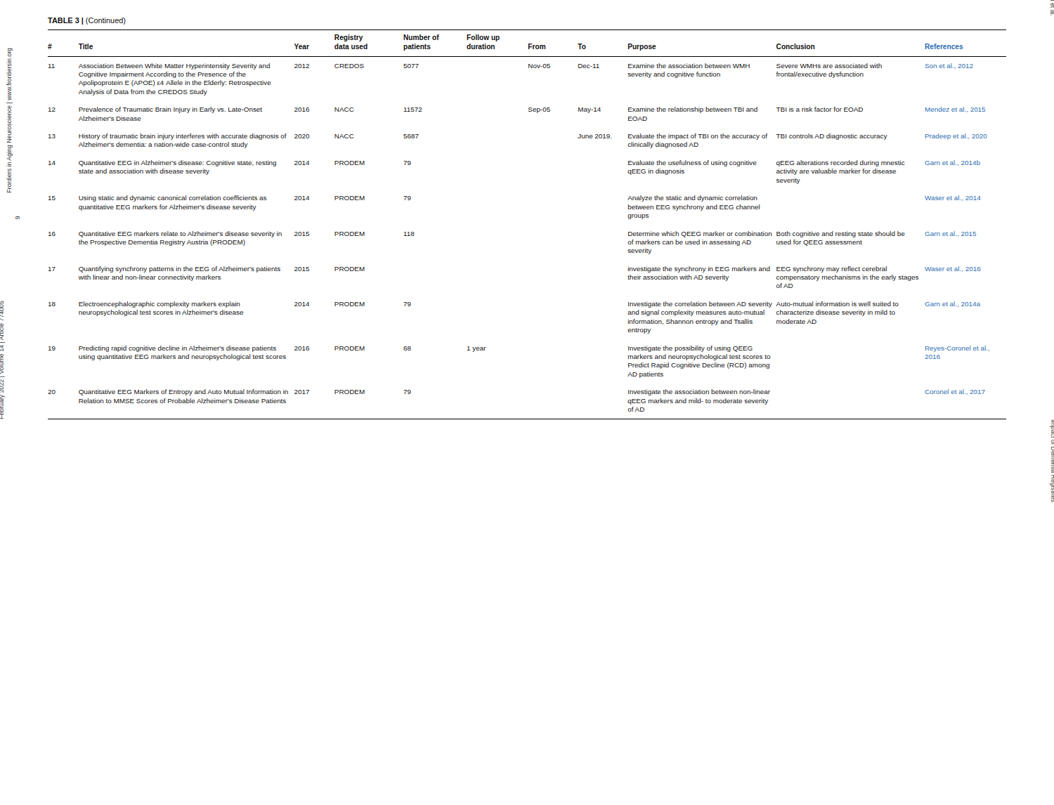Frontiers in Aging Neuroscience | www.frontiersin.org
February 2022 | Volume 14 | Article 774005
Heikal et al.
Impact of Dementia Registries
9
TABLE 3 | (Continued)
| # | Title | Year | Registry data used | Number of patients | Follow up duration | From | To | Purpose | Conclusion | References |
| --- | --- | --- | --- | --- | --- | --- | --- | --- | --- | --- |
| 11 | Association Between White Matter Hyperintensity Severity and Cognitive Impairment According to the Presence of the Apolipoprotein E (APOE) ε4 Allele in the Elderly: Retrospective Analysis of Data from the CREDOS Study | 2012 | CREDOS | 5077 | | Nov-05 | Dec-11 | Examine the association between WMH severity and cognitive function | Severe WMHs are associated with frontal/executive dysfunction | Son et al., 2012 |
| 12 | Prevalence of Traumatic Brain Injury in Early vs. Late-Onset Alzheimer's Disease | 2016 | NACC | 11572 | | Sep-05 | May-14 | Examine the relationship between TBI and EOAD | TBI is a risk factor for EOAD | Mendez et al., 2015 |
| 13 | History of traumatic brain injury interferes with accurate diagnosis of Alzheimer's dementia: a nation-wide case-control study | 2020 | NACC | 5687 | | | June 2019. | Evaluate the impact of TBI on the accuracy of clinically diagnosed AD | TBI controls AD diagnostic accuracy | Pradeep et al., 2020 |
| 14 | Quantitative EEG in Alzheimer's disease: Cognitive state, resting state and association with disease severity | 2014 | PRODEM | 79 | | | | Evaluate the usefulness of using cognitive qEEG in diagnosis | qEEG alterations recorded during mnestic activity are valuable marker for disease severity | Garn et al., 2014b |
| 15 | Using static and dynamic canonical correlation coefficients as quantitative EEG markers for Alzheimer's disease severity | 2014 | PRODEM | 79 | | | | Analyze the static and dynamic correlation between EEG synchrony and EEG channel groups | | Waser et al., 2014 |
| 16 | Quantitative EEG markers relate to Alzheimer's disease severity in the Prospective Dementia Registry Austria (PRODEM) | 2015 | PRODEM | 118 | | | | Determine which QEEG marker or combination of markers can be used in assessing AD severity | Both cognitive and resting state should be used for QEEG assessment | Garn et al., 2015 |
| 17 | Quantifying synchrony patterns in the EEG of Alzheimer's patients with linear and non-linear connectivity markers | 2015 | PRODEM | | | | | investigate the synchrony in EEG markers and their association with AD severity | EEG synchrony may reflect cerebral compensatory mechanisms in the early stages of AD | Waser et al., 2016 |
| 18 | Electroencephalographic complexity markers explain neuropsychological test scores in Alzheimer's disease | 2014 | PRODEM | 79 | | | | Investigate the correlation between AD severity and signal complexity measures auto-mutual information, Shannon entropy and Tsallis entropy | Auto-mutual information is well suited to characterize disease severity in mild to moderate AD | Garn et al., 2014a |
| 19 | Predicting rapid cognitive decline in Alzheimer's disease patients using quantitative EEG markers and neuropsychological test scores | 2016 | PRODEM | 68 | 1 year | | | Investigate the possibility of using QEEG markers and neuropsychological test scores to Predict Rapid Cognitive Decline (RCD) among AD patients | | Reyes-Coronel et al., 2016 |
| 20 | Quantitative EEG Markers of Entropy and Auto Mutual Information in Relation to MMSE Scores of Probable Alzheimer's Disease Patients | 2017 | PRODEM | 79 | | | | Investigate the association between non-linear qEEG markers and mild- to moderate severity of AD | | Coronel et al., 2017 |